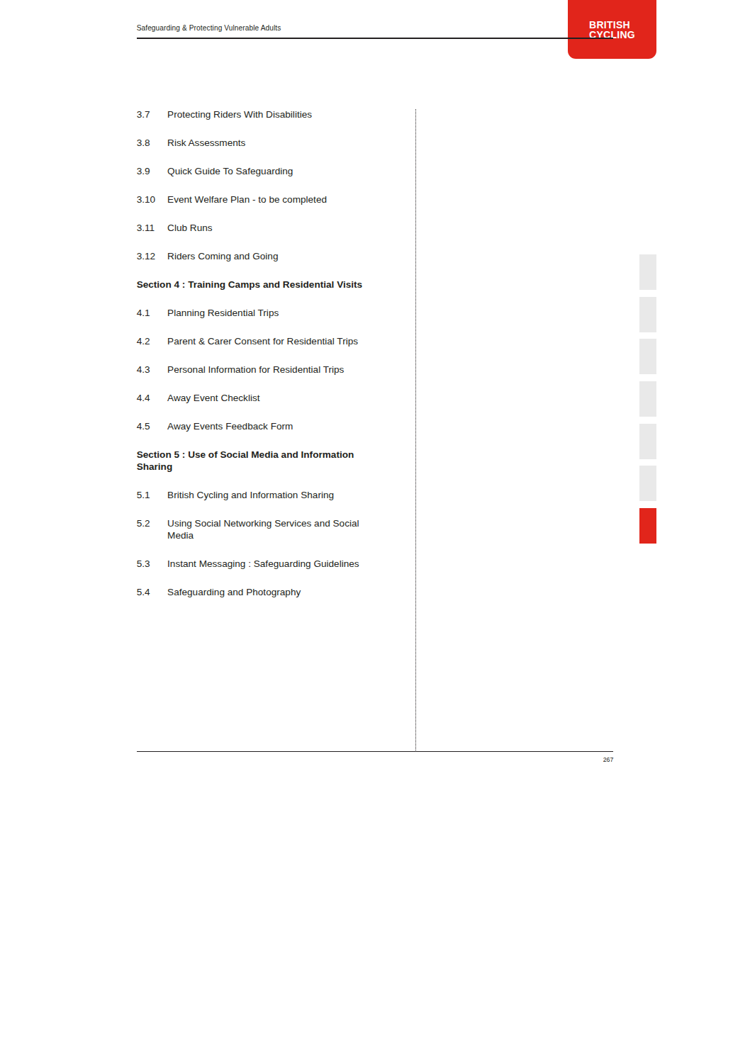BRITISH CYCLING
Safeguarding & Protecting Vulnerable Adults
3.7 Protecting Riders With Disabilities
3.8 Risk Assessments
3.9 Quick Guide To Safeguarding
3.10 Event Welfare Plan - to be completed
3.11 Club Runs
3.12 Riders Coming and Going
Section 4 : Training Camps and Residential Visits
4.1 Planning Residential Trips
4.2 Parent & Carer Consent for Residential Trips
4.3 Personal Information for Residential Trips
4.4 Away Event Checklist
4.5 Away Events Feedback Form
Section 5 : Use of Social Media and Information Sharing
5.1 British Cycling and Information Sharing
5.2 Using Social Networking Services and Social Media
5.3 Instant Messaging : Safeguarding Guidelines
5.4 Safeguarding and Photography
267